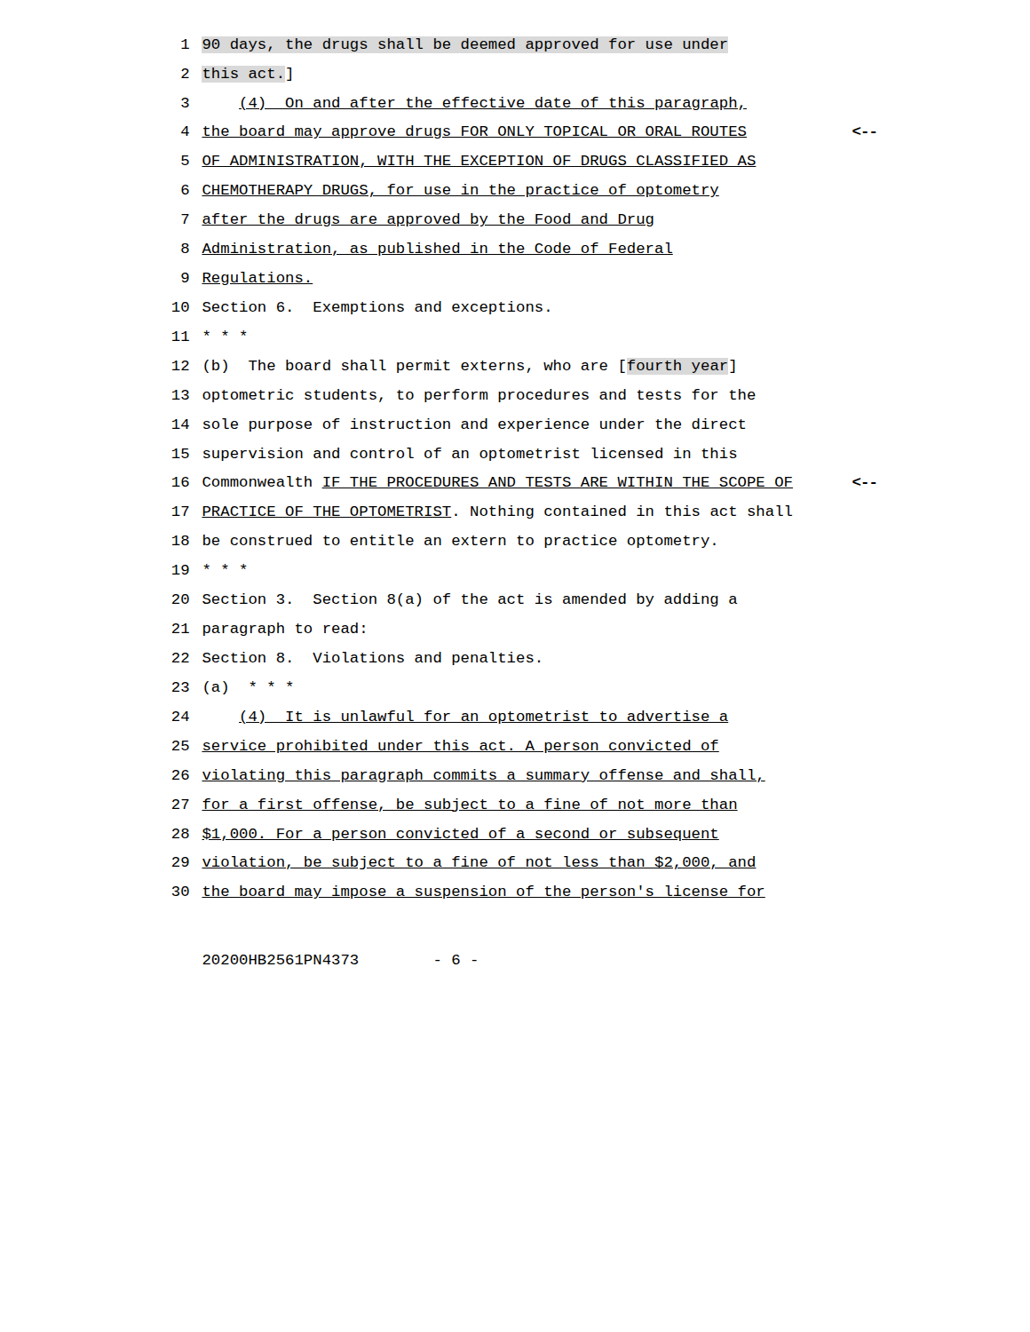190 days, the drugs shall be deemed approved for use under
2 this act.]
3 (4) On and after the effective date of this paragraph,
4 the board may approve drugs FOR ONLY TOPICAL OR ORAL ROUTES <--
5 OF ADMINISTRATION, WITH THE EXCEPTION OF DRUGS CLASSIFIED AS
6 CHEMOTHERAPY DRUGS, for use in the practice of optometry
7 after the drugs are approved by the Food and Drug
8 Administration, as published in the Code of Federal
9 Regulations.
10 Section 6. Exemptions and exceptions.
11* * *
12(b) The board shall permit externs, who are [fourth year]
13optometric students, to perform procedures and tests for the
14sole purpose of instruction and experience under the direct
15supervision and control of an optometrist licensed in this
16 Commonwealth IF THE PROCEDURES AND TESTS ARE WITHIN THE SCOPE OF <--
17 PRACTICE OF THE OPTOMETRIST. Nothing contained in this act shall
18be construed to entitle an extern to practice optometry.
19* * *
20 Section 3. Section 8(a) of the act is amended by adding a
21paragraph to read:
22 Section 8. Violations and penalties.
23(a) * * *
24 (4) It is unlawful for an optometrist to advertise a
25 service prohibited under this act. A person convicted of
26 violating this paragraph commits a summary offense and shall,
27 for a first offense, be subject to a fine of not more than
28$1,000. For a person convicted of a second or subsequent
29 violation, be subject to a fine of not less than $2,000, and
30 the board may impose a suspension of the person's license for
20200HB2561PN4373 - 6 -